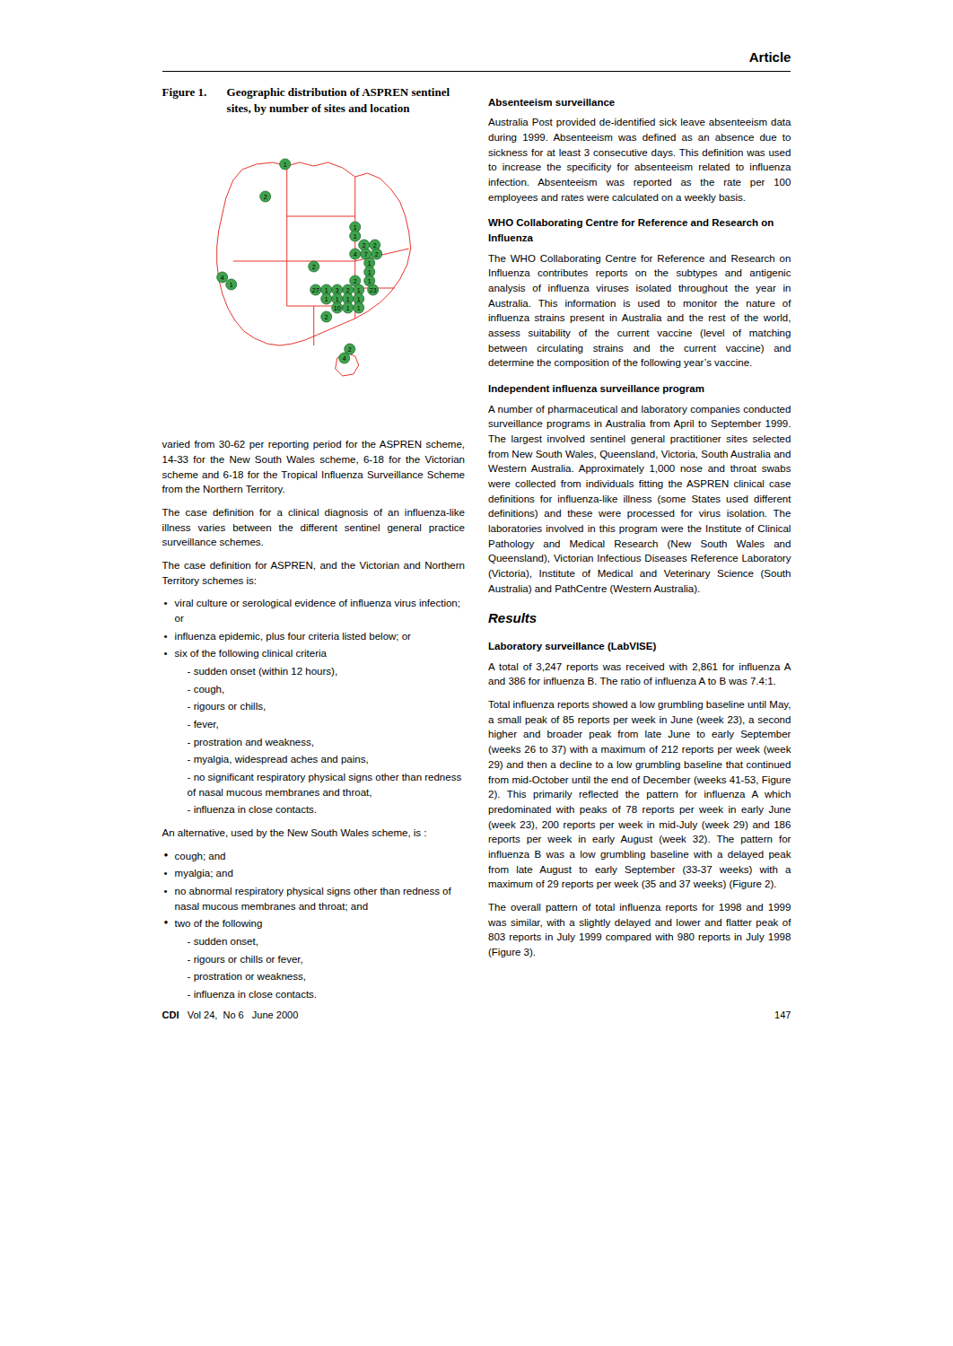Article
Figure 1. Geographic distribution of ASPREN sentinel sites, by number of sites and location
1 2 1 1 2 2 4 7 2 1 1 2 4 1 2 1 27 1 3 2 1 23 1 1 1 1 10 1 1 2 2 4
varied from 30-62 per reporting period for the ASPREN scheme, 14-33 for the New South Wales scheme, 6-18 for the Victorian scheme and 6-18 for the Tropical Influenza Surveillance Scheme from the Northern Territory.
The case definition for a clinical diagnosis of an influenza-like illness varies between the different sentinel general practice surveillance schemes.
The case definition for ASPREN, and the Victorian and Northern Territory schemes is:
viral culture or serological evidence of influenza virus infection; or
influenza epidemic, plus four criteria listed below; or
six of the following clinical criteria
sudden onset (within 12 hours),
cough,
rigours or chills,
fever,
prostration and weakness,
myalgia, widespread aches and pains,
no significant respiratory physical signs other than redness of nasal mucous membranes and throat,
influenza in close contacts.
An alternative, used by the New South Wales scheme, is :
cough; and
myalgia; and
no abnormal respiratory physical signs other than redness of nasal mucous membranes and throat; and
two of the following
sudden onset,
rigours or chills or fever,
prostration or weakness,
influenza in close contacts.
Absenteeism surveillance
Australia Post provided de-identified sick leave absenteeism data during 1999. Absenteeism was defined as an absence due to sickness for at least 3 consecutive days. This definition was used to increase the specificity for absenteeism related to influenza infection. Absenteeism was reported as the rate per 100 employees and rates were calculated on a weekly basis.
WHO Collaborating Centre for Reference and Research on Influenza
The WHO Collaborating Centre for Reference and Research on Influenza contributes reports on the subtypes and antigenic analysis of influenza viruses isolated throughout the year in Australia. This information is used to monitor the nature of influenza strains present in Australia and the rest of the world, assess suitability of the current vaccine (level of matching between circulating strains and the current vaccine) and determine the composition of the following year’s vaccine.
Independent influenza surveillance program
A number of pharmaceutical and laboratory companies conducted surveillance programs in Australia from April to September 1999. The largest involved sentinel general practitioner sites selected from New South Wales, Queensland, Victoria, South Australia and Western Australia. Approximately 1,000 nose and throat swabs were collected from individuals fitting the ASPREN clinical case definitions for influenza-like illness (some States used different definitions) and these were processed for virus isolation. The laboratories involved in this program were the Institute of Clinical Pathology and Medical Research (New South Wales and Queensland), Victorian Infectious Diseases Reference Laboratory (Victoria), Institute of Medical and Veterinary Science (South Australia) and PathCentre (Western Australia).
Results
Laboratory surveillance (LabVISE)
A total of 3,247 reports was received with 2,861 for influenza A and 386 for influenza B. The ratio of influenza A to B was 7.4:1.
Total influenza reports showed a low grumbling baseline until May, a small peak of 85 reports per week in June (week 23), a second higher and broader peak from late June to early September (weeks 26 to 37) with a maximum of 212 reports per week (week 29) and then a decline to a low grumbling baseline that continued from mid-October until the end of December (weeks 41-53, Figure 2). This primarily reflected the pattern for influenza A which predominated with peaks of 78 reports per week in early June (week 23), 200 reports per week in mid-July (week 29) and 186 reports per week in early August (week 32). The pattern for influenza B was a low grumbling baseline with a delayed peak from late August to early September (33-37 weeks) with a maximum of 29 reports per week (35 and 37 weeks) (Figure 2).
The overall pattern of total influenza reports for 1998 and 1999 was similar, with a slightly delayed and lower and flatter peak of 803 reports in July 1999 compared with 980 reports in July 1998 (Figure 3).
CDI Vol 24, No 6 June 2000
147